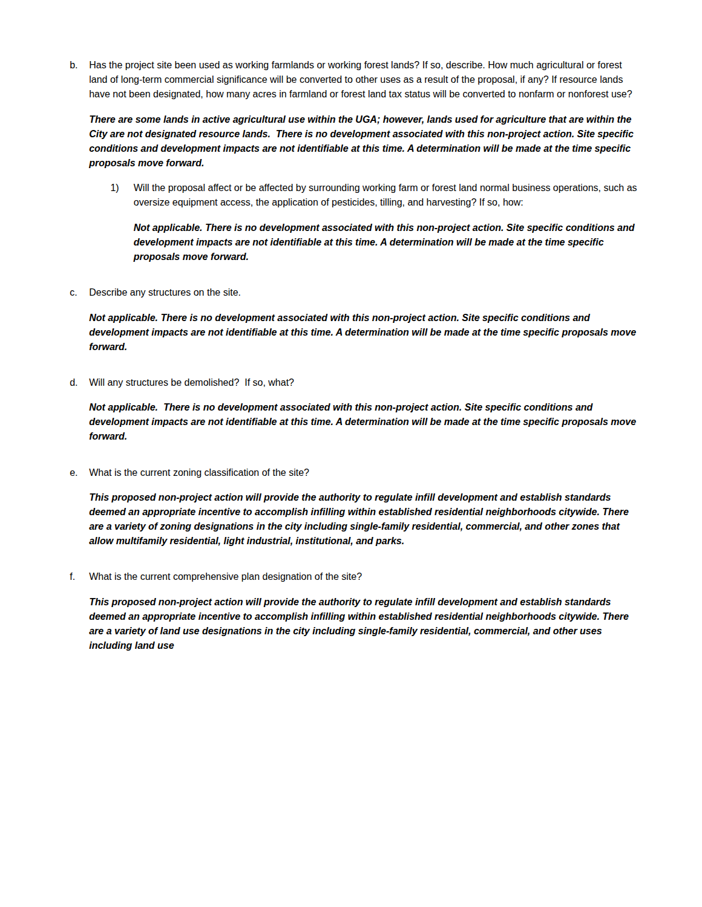b.
Has the project site been used as working farmlands or working forest lands? If so, describe. How much agricultural or forest land of long-term commercial significance will be converted to other uses as a result of the proposal, if any? If resource lands have not been designated, how many acres in farmland or forest land tax status will be converted to nonfarm or nonforest use?
There are some lands in active agricultural use within the UGA; however, lands used for agriculture that are within the City are not designated resource lands. There is no development associated with this non-project action. Site specific conditions and development impacts are not identifiable at this time. A determination will be made at the time specific proposals move forward.
1)
Will the proposal affect or be affected by surrounding working farm or forest land normal business operations, such as oversize equipment access, the application of pesticides, tilling, and harvesting? If so, how:
Not applicable. There is no development associated with this non-project action. Site specific conditions and development impacts are not identifiable at this time. A determination will be made at the time specific proposals move forward.
c.
Describe any structures on the site.
Not applicable. There is no development associated with this non-project action. Site specific conditions and development impacts are not identifiable at this time. A determination will be made at the time specific proposals move forward.
d.
Will any structures be demolished? If so, what?
Not applicable. There is no development associated with this non-project action. Site specific conditions and development impacts are not identifiable at this time. A determination will be made at the time specific proposals move forward.
e.
What is the current zoning classification of the site?
This proposed non-project action will provide the authority to regulate infill development and establish standards deemed an appropriate incentive to accomplish infilling within established residential neighborhoods citywide. There are a variety of zoning designations in the city including single-family residential, commercial, and other zones that allow multifamily residential, light industrial, institutional, and parks.
f.
What is the current comprehensive plan designation of the site?
This proposed non-project action will provide the authority to regulate infill development and establish standards deemed an appropriate incentive to accomplish infilling within established residential neighborhoods citywide. There are a variety of land use designations in the city including single-family residential, commercial, and other uses including land use